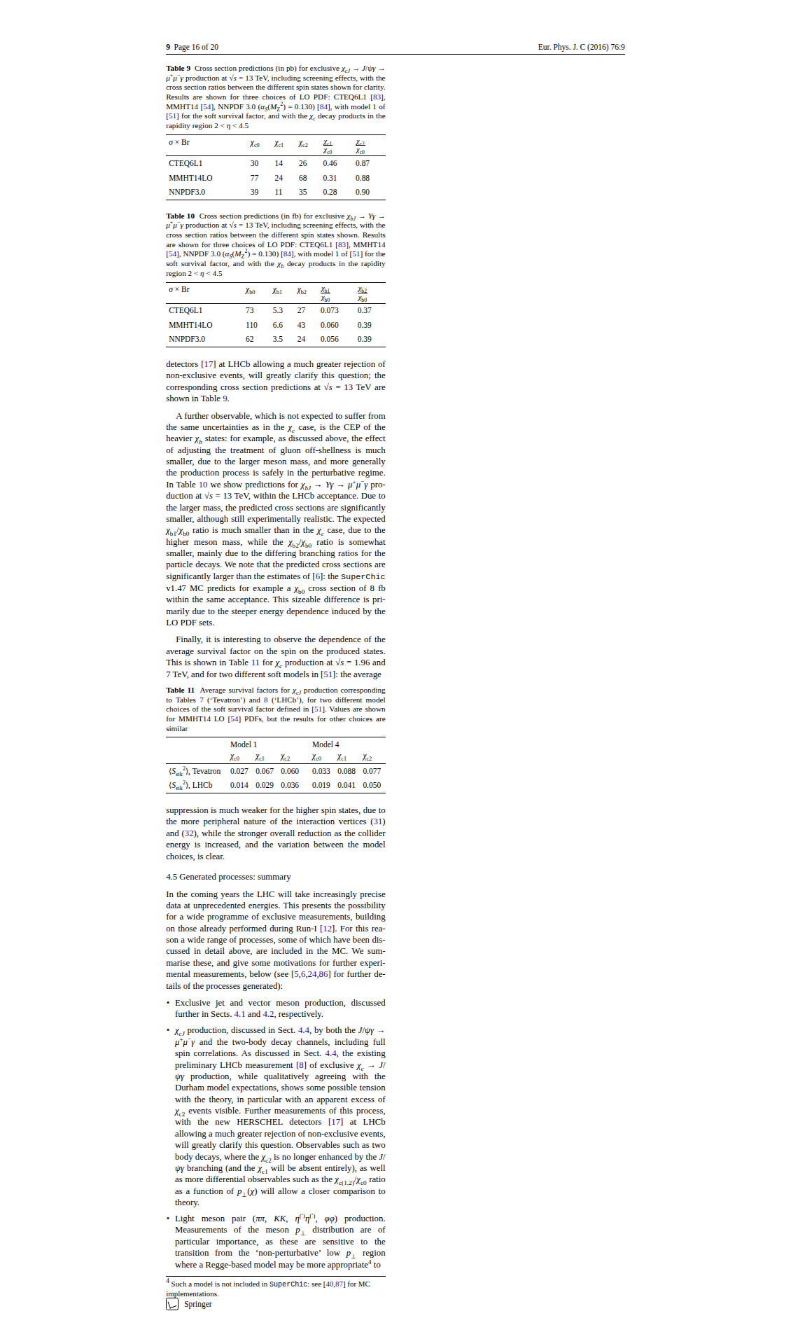9 Page 16 of 20
Eur. Phys. J. C (2016) 76:9
Table 9 Cross section predictions (in pb) for exclusive χcJ → J/ψγ → μ+μ−γ production at √s = 13 TeV, including screening effects, with the cross section ratios between the different spin states shown for clarity. Results are shown for three choices of LO PDF: CTEQ6L1 [83], MMHT14 [54], NNPDF 3.0 (αS(MZ2) = 0.130) [84], with model 1 of [51] for the soft survival factor, and with the χc decay products in the rapidity region 2 < η < 4.5
| σ × Br | χ c0 | χ c1 | χ c2 | χ c1 χ c0 | χ c2 χ c0 |
| --- | --- | --- | --- | --- | --- |
| CTEQ6L1 | 30 | 14 | 26 | 0.46 | 0.87 |
| MMHT14LO | 77 | 24 | 68 | 0.31 | 0.88 |
| NNPDF3.0 | 39 | 11 | 35 | 0.28 | 0.90 |
Table 10 Cross section predictions (in fb) for exclusive χbJ → Υγ → μ+μ−γ production at √s = 13 TeV, including screening effects, with the cross section ratios between the different spin states shown. Results are shown for three choices of LO PDF: CTEQ6L1 [83], MMHT14 [54], NNPDF 3.0 (αS(MZ2) = 0.130) [84], with model 1 of [51] for the soft survival factor, and with the χb decay products in the rapidity region 2 < η < 4.5
| σ × Br | χ b0 | χ b1 | χ b2 | χ b1 χ b0 | χ b2 χ b0 |
| --- | --- | --- | --- | --- | --- |
| CTEQ6L1 | 73 | 5.3 | 27 | 0.073 | 0.37 |
| MMHT14LO | 110 | 6.6 | 43 | 0.060 | 0.39 |
| NNPDF3.0 | 62 | 3.5 | 24 | 0.056 | 0.39 |
detectors [17] at LHCb allowing a much greater rejection of non-exclusive events, will greatly clarify this question; the corresponding cross section predictions at √s = 13 TeV are shown in Table 9.
A further observable, which is not expected to suffer from the same uncertainties as in the χc case, is the CEP of the heavier χb states: for example, as discussed above, the effect of adjusting the treatment of gluon off-shellness is much smaller, due to the larger meson mass, and more generally the production process is safely in the perturbative regime. In Table 10 we show predictions for χbJ → Υγ → μ+μ−γ production at √s = 13 TeV, within the LHCb acceptance. Due to the larger mass, the predicted cross sections are significantly smaller, although still experimentally realistic. The expected χb1/χb0 ratio is much smaller than in the χc case, due to the higher meson mass, while the χb2/χb0 ratio is somewhat smaller, mainly due to the differing branching ratios for the particle decays. We note that the predicted cross sections are significantly larger than the estimates of [6]: the SuperChic v1.47 MC predicts for example a χb0 cross section of 8 fb within the same acceptance. This sizeable difference is primarily due to the steeper energy dependence induced by the LO PDF sets.
Finally, it is interesting to observe the dependence of the average survival factor on the spin on the produced states. This is shown in Table 11 for χc production at √s = 1.96 and 7 TeV, and for two different soft models in [51]: the average
Table 11 Average survival factors for χcJ production corresponding to Tables 7 (‘Tevatron’) and 8 (‘LHCb’), for two different model choices of the soft survival factor defined in [51]. Values are shown for MMHT14 LO [54] PDFs, but the results for other choices are similar
| | Model 1 | | Model 4 |
| --- | --- | --- | --- |
| | χ c0 | χ c1 | χ c2 | | χ c0 | χ c1 | χ c2 |
| ⟨ S eik 2 ⟩, Tevatron | 0.027 | 0.067 | 0.060 | | 0.033 | 0.088 | 0.077 |
| ⟨ S eik 2 ⟩, LHCb | 0.014 | 0.029 | 0.036 | | 0.019 | 0.041 | 0.050 |
suppression is much weaker for the higher spin states, due to the more peripheral nature of the interaction vertices (31) and (32), while the stronger overall reduction as the collider energy is increased, and the variation between the model choices, is clear.
4.5 Generated processes: summary
In the coming years the LHC will take increasingly precise data at unprecedented energies. This presents the possibility for a wide programme of exclusive measurements, building on those already performed during Run-I [12]. For this reason a wide range of processes, some of which have been discussed in detail above, are included in the MC. We summarise these, and give some motivations for further experimental measurements, below (see [5,6,24,86] for further details of the processes generated):
Exclusive jet and vector meson production, discussed further in Sects. 4.1 and 4.2, respectively.
χcJ production, discussed in Sect. 4.4, by both the J/ψγ → μ+μ−γ and the two-body decay channels, including full spin correlations. As discussed in Sect. 4.4, the existing preliminary LHCb measurement [8] of exclusive χc → J/ψγ production, while qualitatively agreeing with the Durham model expectations, shows some possible tension with the theory, in particular with an apparent excess of χc2 events visible. Further measurements of this process, with the new HERSCHEL detectors [17] at LHCb allowing a much greater rejection of non-exclusive events, will greatly clarify this question. Observables such as two body decays, where the χc2 is no longer enhanced by the J/ψγ branching (and the χc1 will be absent entirely), as well as more differential observables such as the χc(1,2)/χc0 ratio as a function of p⊥(χ) will allow a closer comparison to theory.
Light meson pair (ππ, KK, η(′)η(′), φφ) production. Measurements of the meson p⊥ distribution are of particular importance, as these are sensitive to the transition from the ‘non-perturbative’ low p⊥ region where a Regge-based model may be more appropriate4 to
4 Such a model is not included in SuperChic: see [40,87] for MC implementations.
Springer